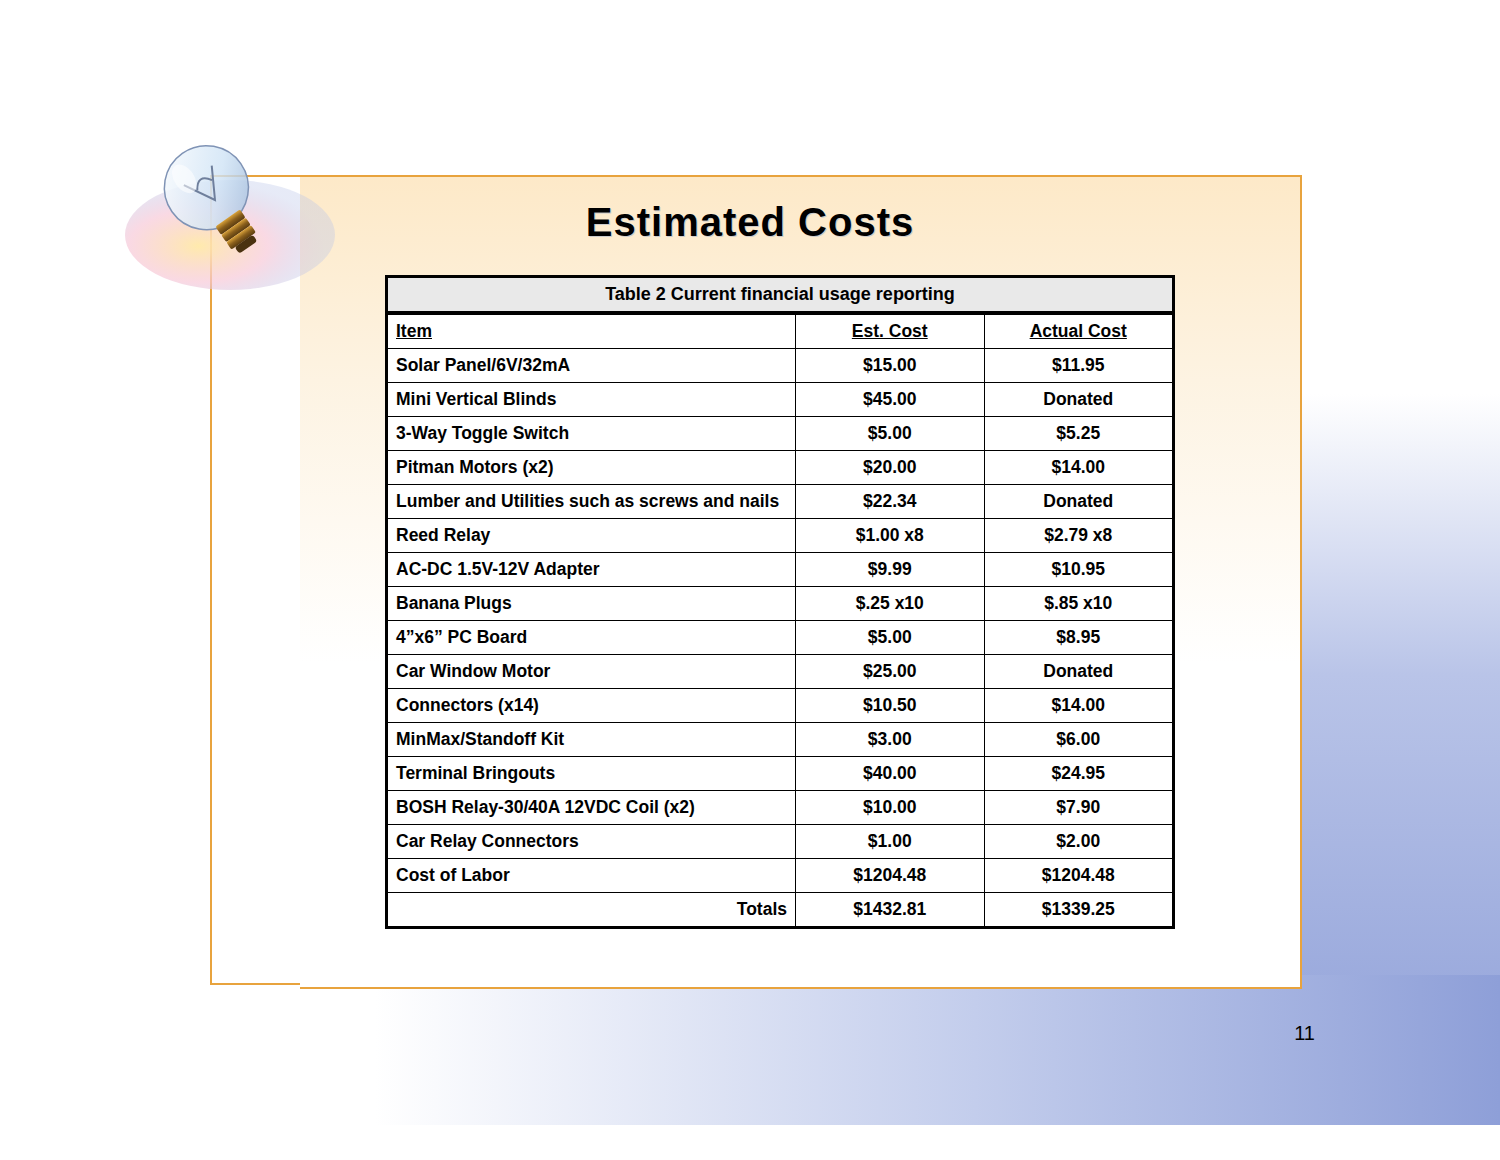Estimated Costs
Table 2 Current financial usage reporting
| Item | Est. Cost | Actual Cost |
| Solar Panel/6V/32mA | $15.00 | $11.95 |
| Mini Vertical Blinds | $45.00 | Donated |
| 3-Way Toggle Switch | $5.00 | $5.25 |
| Pitman Motors (x2) | $20.00 | $14.00 |
| Lumber and Utilities such as screws and nails | $22.34 | Donated |
| Reed Relay | $1.00 x8 | $2.79 x8 |
| AC-DC 1.5V-12V Adapter | $9.99 | $10.95 |
| Banana Plugs | $.25 x10 | $.85 x10 |
| 4”x6” PC Board | $5.00 | $8.95 |
| Car Window Motor | $25.00 | Donated |
| Connectors (x14) | $10.50 | $14.00 |
| MinMax/Standoff Kit | $3.00 | $6.00 |
| Terminal Bringouts | $40.00 | $24.95 |
| BOSH Relay-30/40A 12VDC Coil (x2) | $10.00 | $7.90 |
| Car Relay Connectors | $1.00 | $2.00 |
| Cost of Labor | $1204.48 | $1204.48 |
| Totals | $1432.81 | $1339.25 |
11